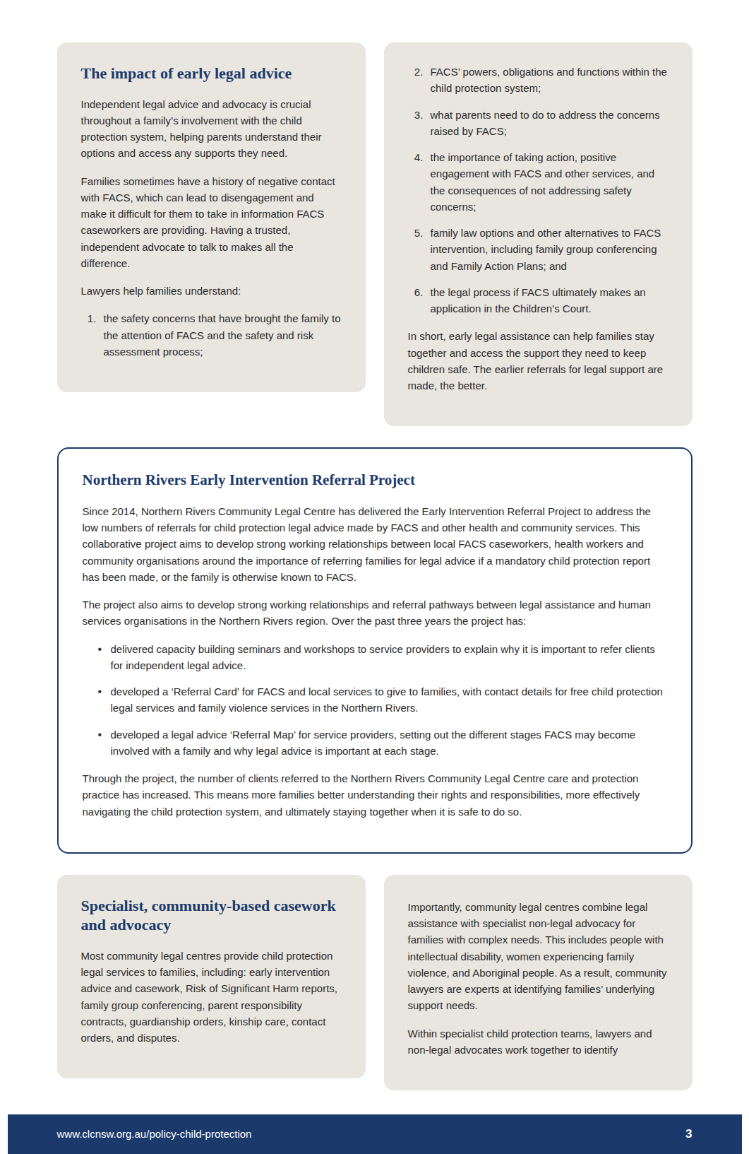The impact of early legal advice
Independent legal advice and advocacy is crucial throughout a family’s involvement with the child protection system, helping parents understand their options and access any supports they need.
Families sometimes have a history of negative contact with FACS, which can lead to disengagement and make it difficult for them to take in information FACS caseworkers are providing. Having a trusted, independent advocate to talk to makes all the difference.
Lawyers help families understand:
the safety concerns that have brought the family to the attention of FACS and the safety and risk assessment process;
FACS’ powers, obligations and functions within the child protection system;
what parents need to do to address the concerns raised by FACS;
the importance of taking action, positive engagement with FACS and other services, and the consequences of not addressing safety concerns;
family law options and other alternatives to FACS intervention, including family group conferencing and Family Action Plans; and
the legal process if FACS ultimately makes an application in the Children’s Court.
In short, early legal assistance can help families stay together and access the support they need to keep children safe. The earlier referrals for legal support are made, the better.
Northern Rivers Early Intervention Referral Project
Since 2014, Northern Rivers Community Legal Centre has delivered the Early Intervention Referral Project to address the low numbers of referrals for child protection legal advice made by FACS and other health and community services. This collaborative project aims to develop strong working relationships between local FACS caseworkers, health workers and community organisations around the importance of referring families for legal advice if a mandatory child protection report has been made, or the family is otherwise known to FACS.
The project also aims to develop strong working relationships and referral pathways between legal assistance and human services organisations in the Northern Rivers region. Over the past three years the project has:
delivered capacity building seminars and workshops to service providers to explain why it is important to refer clients for independent legal advice.
developed a ‘Referral Card’ for FACS and local services to give to families, with contact details for free child protection legal services and family violence services in the Northern Rivers.
developed a legal advice ‘Referral Map’ for service providers, setting out the different stages FACS may become involved with a family and why legal advice is important at each stage.
Through the project, the number of clients referred to the Northern Rivers Community Legal Centre care and protection practice has increased. This means more families better understanding their rights and responsibilities, more effectively navigating the child protection system, and ultimately staying together when it is safe to do so.
Specialist, community-based casework and advocacy
Most community legal centres provide child protection legal services to families, including: early intervention advice and casework, Risk of Significant Harm reports, family group conferencing, parent responsibility contracts, guardianship orders, kinship care, contact orders, and disputes.
Importantly, community legal centres combine legal assistance with specialist non-legal advocacy for families with complex needs. This includes people with intellectual disability, women experiencing family violence, and Aboriginal people. As a result, community lawyers are experts at identifying families’ underlying support needs.
Within specialist child protection teams, lawyers and non-legal advocates work together to identify
www.clcnsw.org.au/policy-child-protection 3